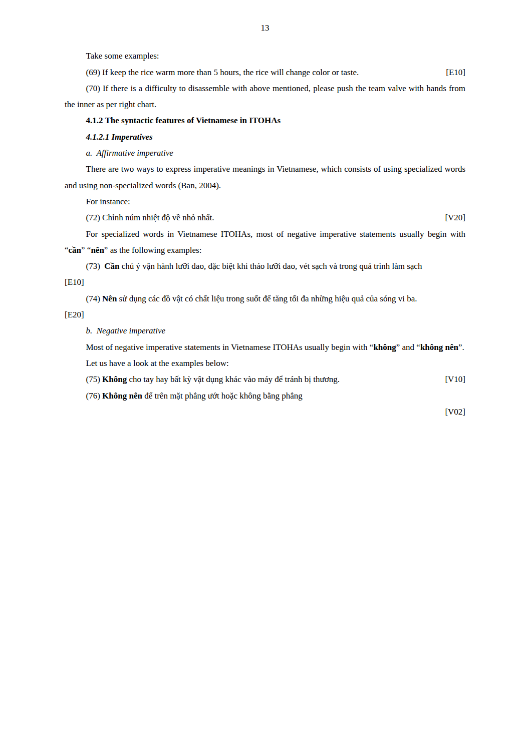13
Take some examples:
(69) If keep the rice warm more than 5 hours, the rice will change color or taste. [E10]
(70) If there is a difficulty to disassemble with above mentioned, please push the team valve with hands from the inner as per right chart.
4.1.2 The syntactic features of Vietnamese in ITOHAs
4.1.2.1 Imperatives
a. Affirmative imperative
There are two ways to express imperative meanings in Vietnamese, which consists of using specialized words and using non-specialized words (Ban, 2004).
For instance:
(72) Chỉnh núm nhiệt độ về nhỏ nhất. [V20]
For specialized words in Vietnamese ITOHAs, most of negative imperative statements usually begin with “cần” “nên” as the following examples:
(73) Cần chú ý vận hành lưỡi dao, đặc biệt khi tháo lưỡi dao, vét sạch và trong quá trình làm sạch
[E10]
(74) Nên sử dụng các đồ vật có chất liệu trong suốt để tăng tối đa những hiệu quả của sóng vi ba.
[E20]
b. Negative imperative
Most of negative imperative statements in Vietnamese ITOHAs usually begin with “không” and “không nên”.
Let us have a look at the examples below:
(75) Không cho tay hay bất kỳ vật dụng khác vào máy để tránh bị thương. [V10]
(76) Không nên để trên mặt phẳng ướt hoặc không bằng phẳng
[V02]